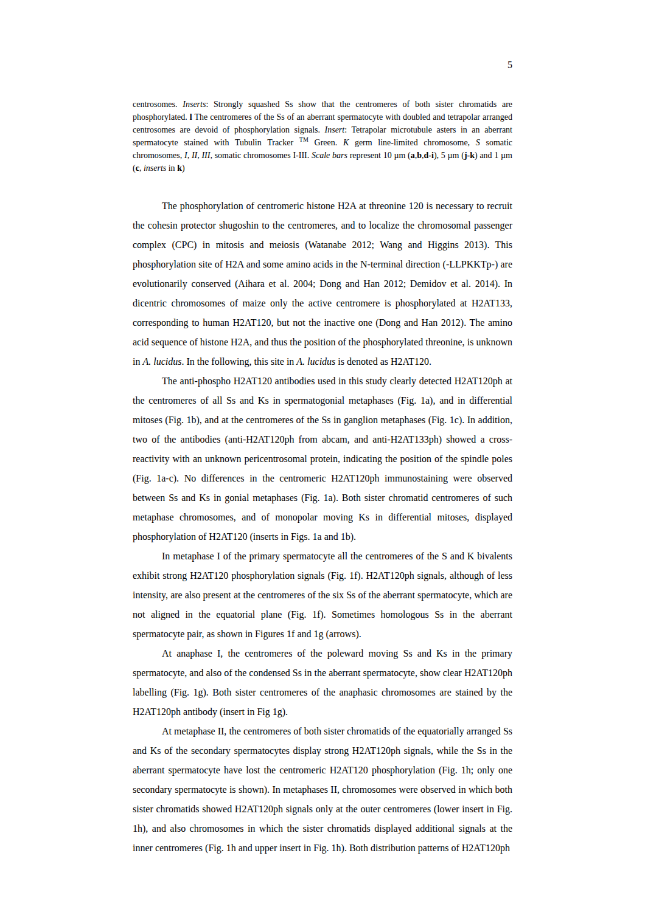5
centrosomes. Inserts: Strongly squashed Ss show that the centromeres of both sister chromatids are phosphorylated. l The centromeres of the Ss of an aberrant spermatocyte with doubled and tetrapolar arranged centrosomes are devoid of phosphorylation signals. Insert: Tetrapolar microtubule asters in an aberrant spermatocyte stained with Tubulin Tracker TM Green. K germ line-limited chromosome, S somatic chromosomes, I, II, III, somatic chromosomes I-III. Scale bars represent 10 µm (a,b,d-i), 5 µm (j-k) and 1 µm (c, inserts in k)
The phosphorylation of centromeric histone H2A at threonine 120 is necessary to recruit the cohesin protector shugoshin to the centromeres, and to localize the chromosomal passenger complex (CPC) in mitosis and meiosis (Watanabe 2012; Wang and Higgins 2013). This phosphorylation site of H2A and some amino acids in the N-terminal direction (-LLPKKTp-) are evolutionarily conserved (Aihara et al. 2004; Dong and Han 2012; Demidov et al. 2014). In dicentric chromosomes of maize only the active centromere is phosphorylated at H2AT133, corresponding to human H2AT120, but not the inactive one (Dong and Han 2012). The amino acid sequence of histone H2A, and thus the position of the phosphorylated threonine, is unknown in A. lucidus. In the following, this site in A. lucidus is denoted as H2AT120.
The anti-phospho H2AT120 antibodies used in this study clearly detected H2AT120ph at the centromeres of all Ss and Ks in spermatogonial metaphases (Fig. 1a), and in differential mitoses (Fig. 1b), and at the centromeres of the Ss in ganglion metaphases (Fig. 1c). In addition, two of the antibodies (anti-H2AT120ph from abcam, and anti-H2AT133ph) showed a cross-reactivity with an unknown pericentrosomal protein, indicating the position of the spindle poles (Fig. 1a-c). No differences in the centromeric H2AT120ph immunostaining were observed between Ss and Ks in gonial metaphases (Fig. 1a). Both sister chromatid centromeres of such metaphase chromosomes, and of monopolar moving Ks in differential mitoses, displayed phosphorylation of H2AT120 (inserts in Figs. 1a and 1b).
In metaphase I of the primary spermatocyte all the centromeres of the S and K bivalents exhibit strong H2AT120 phosphorylation signals (Fig. 1f). H2AT120ph signals, although of less intensity, are also present at the centromeres of the six Ss of the aberrant spermatocyte, which are not aligned in the equatorial plane (Fig. 1f). Sometimes homologous Ss in the aberrant spermatocyte pair, as shown in Figures 1f and 1g (arrows).
At anaphase I, the centromeres of the poleward moving Ss and Ks in the primary spermatocyte, and also of the condensed Ss in the aberrant spermatocyte, show clear H2AT120ph labelling (Fig. 1g). Both sister centromeres of the anaphasic chromosomes are stained by the H2AT120ph antibody (insert in Fig 1g).
At metaphase II, the centromeres of both sister chromatids of the equatorially arranged Ss and Ks of the secondary spermatocytes display strong H2AT120ph signals, while the Ss in the aberrant spermatocyte have lost the centromeric H2AT120 phosphorylation (Fig. 1h; only one secondary spermatocyte is shown). In metaphases II, chromosomes were observed in which both sister chromatids showed H2AT120ph signals only at the outer centromeres (lower insert in Fig. 1h), and also chromosomes in which the sister chromatids displayed additional signals at the inner centromeres (Fig. 1h and upper insert in Fig. 1h). Both distribution patterns of H2AT120ph